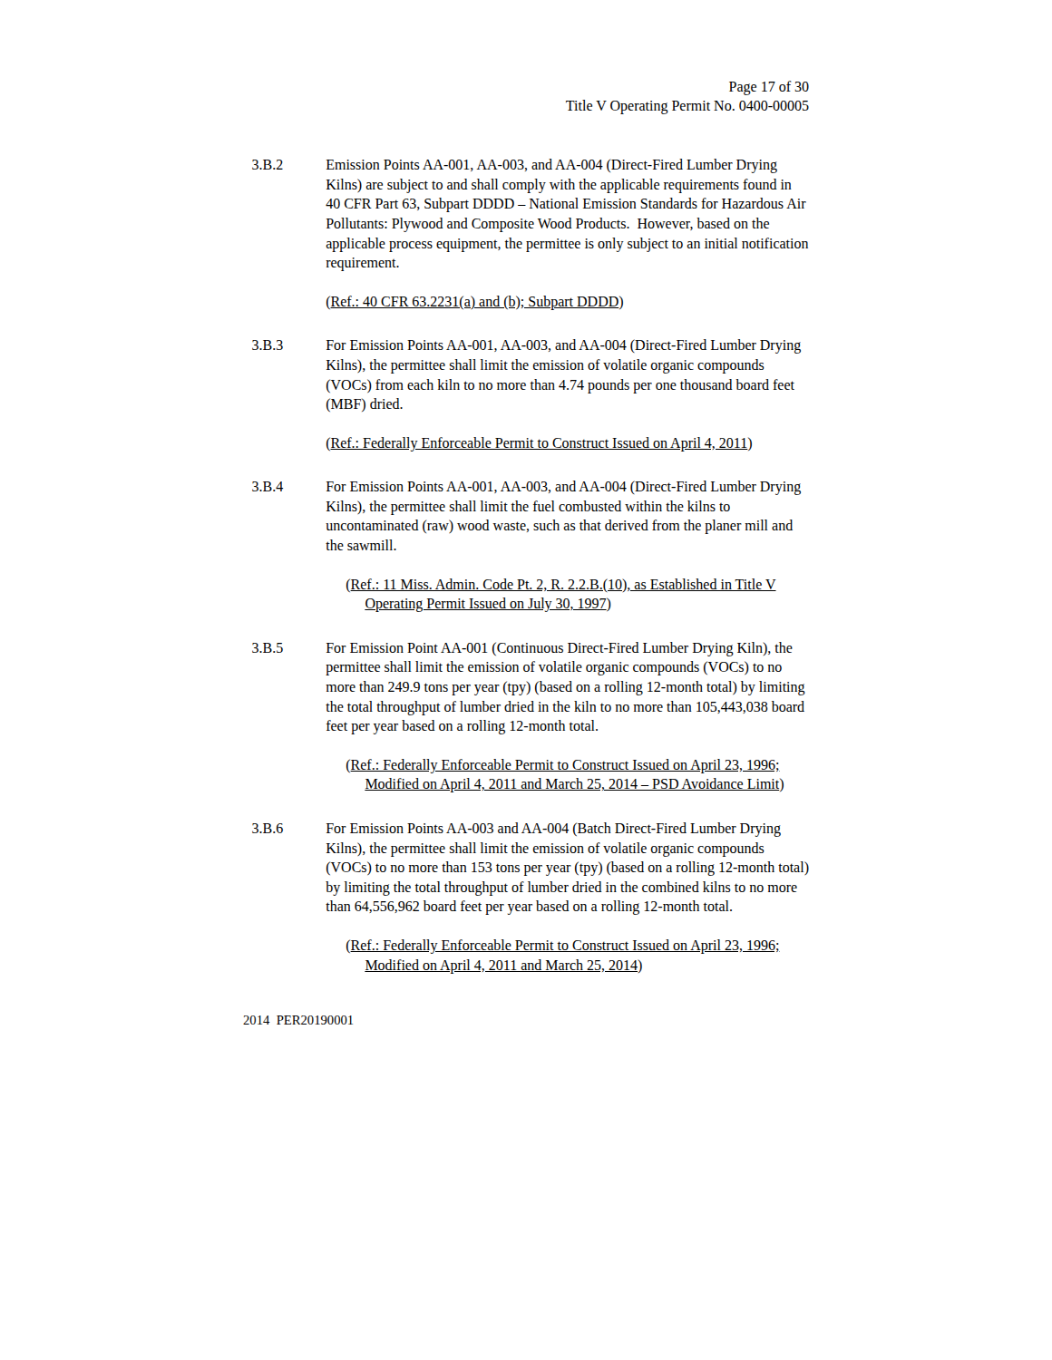Page 17 of 30
Title V Operating Permit No. 0400-00005
3.B.2
Emission Points AA-001, AA-003, and AA-004 (Direct-Fired Lumber Drying Kilns) are subject to and shall comply with the applicable requirements found in 40 CFR Part 63, Subpart DDDD – National Emission Standards for Hazardous Air Pollutants: Plywood and Composite Wood Products. However, based on the applicable process equipment, the permittee is only subject to an initial notification requirement.
(Ref.: 40 CFR 63.2231(a) and (b); Subpart DDDD)
3.B.3
For Emission Points AA-001, AA-003, and AA-004 (Direct-Fired Lumber Drying Kilns), the permittee shall limit the emission of volatile organic compounds (VOCs) from each kiln to no more than 4.74 pounds per one thousand board feet (MBF) dried.
(Ref.: Federally Enforceable Permit to Construct Issued on April 4, 2011)
3.B.4
For Emission Points AA-001, AA-003, and AA-004 (Direct-Fired Lumber Drying Kilns), the permittee shall limit the fuel combusted within the kilns to uncontaminated (raw) wood waste, such as that derived from the planer mill and the sawmill.
(Ref.: 11 Miss. Admin. Code Pt. 2, R. 2.2.B.(10), as Established in Title V Operating Permit Issued on July 30, 1997)
3.B.5
For Emission Point AA-001 (Continuous Direct-Fired Lumber Drying Kiln), the permittee shall limit the emission of volatile organic compounds (VOCs) to no more than 249.9 tons per year (tpy) (based on a rolling 12-month total) by limiting the total throughput of lumber dried in the kiln to no more than 105,443,038 board feet per year based on a rolling 12-month total.
(Ref.: Federally Enforceable Permit to Construct Issued on April 23, 1996; Modified on April 4, 2011 and March 25, 2014 – PSD Avoidance Limit)
3.B.6
For Emission Points AA-003 and AA-004 (Batch Direct-Fired Lumber Drying Kilns), the permittee shall limit the emission of volatile organic compounds (VOCs) to no more than 153 tons per year (tpy) (based on a rolling 12-month total) by limiting the total throughput of lumber dried in the combined kilns to no more than 64,556,962 board feet per year based on a rolling 12-month total.
(Ref.: Federally Enforceable Permit to Construct Issued on April 23, 1996; Modified on April 4, 2011 and March 25, 2014)
2014 PER20190001